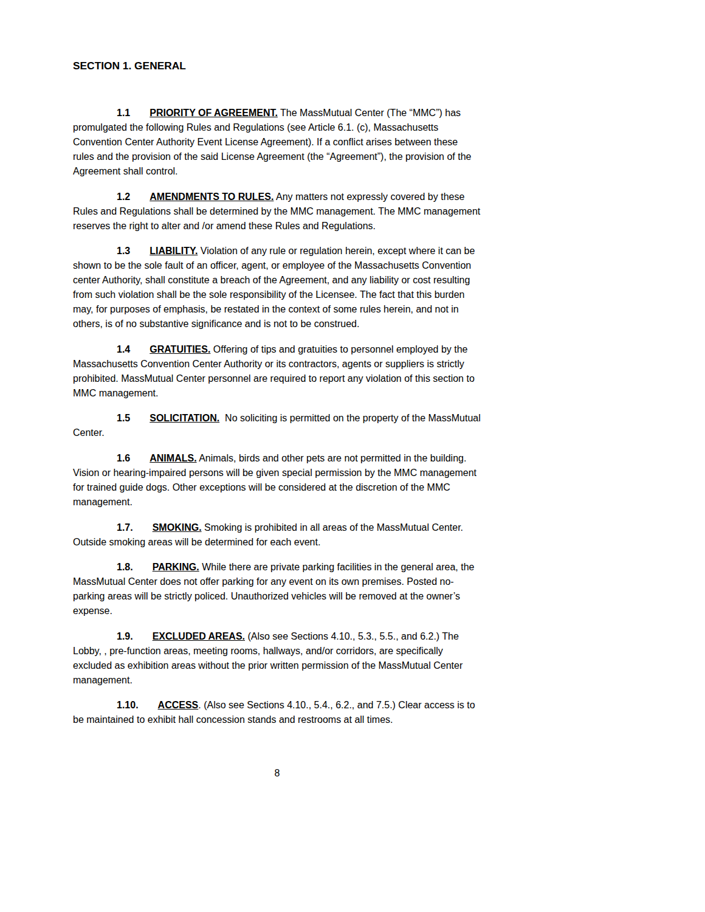SECTION 1. GENERAL
1.1  PRIORITY OF AGREEMENT. The MassMutual Center (The “MMC”) has promulgated the following Rules and Regulations (see Article 6.1. (c), Massachusetts Convention Center Authority Event License Agreement). If a conflict arises between these rules and the provision of the said License Agreement (the “Agreement”), the provision of the Agreement shall control.
1.2  AMENDMENTS TO RULES. Any matters not expressly covered by these Rules and Regulations shall be determined by the MMC management. The MMC management reserves the right to alter and /or amend these Rules and Regulations.
1.3  LIABILITY. Violation of any rule or regulation herein, except where it can be shown to be the sole fault of an officer, agent, or employee of the Massachusetts Convention center Authority, shall constitute a breach of the Agreement, and any liability or cost resulting from such violation shall be the sole responsibility of the Licensee. The fact that this burden may, for purposes of emphasis, be restated in the context of some rules herein, and not in others, is of no substantive significance and is not to be construed.
1.4  GRATUITIES. Offering of tips and gratuities to personnel employed by the Massachusetts Convention Center Authority or its contractors, agents or suppliers is strictly prohibited. MassMutual Center personnel are required to report any violation of this section to MMC management.
1.5  SOLICITATION. No soliciting is permitted on the property of the MassMutual Center.
1.6  ANIMALS. Animals, birds and other pets are not permitted in the building. Vision or hearing-impaired persons will be given special permission by the MMC management for trained guide dogs. Other exceptions will be considered at the discretion of the MMC management.
1.7.  SMOKING. Smoking is prohibited in all areas of the MassMutual Center. Outside smoking areas will be determined for each event.
1.8.  PARKING. While there are private parking facilities in the general area, the MassMutual Center does not offer parking for any event on its own premises. Posted no-parking areas will be strictly policed. Unauthorized vehicles will be removed at the owner’s expense.
1.9.  EXCLUDED AREAS. (Also see Sections 4.10., 5.3., 5.5., and 6.2.) The Lobby, , pre-function areas, meeting rooms, hallways, and/or corridors, are specifically excluded as exhibition areas without the prior written permission of the MassMutual Center management.
1.10.  ACCESS. (Also see Sections 4.10., 5.4., 6.2., and 7.5.) Clear access is to be maintained to exhibit hall concession stands and restrooms at all times.
8